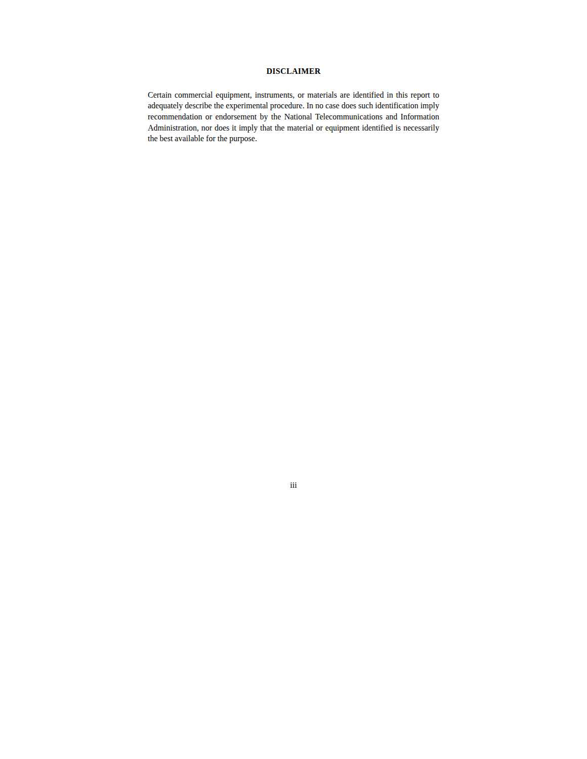DISCLAIMER
Certain commercial equipment, instruments, or materials are identified in this report to adequately describe the experimental procedure. In no case does such identification imply recommendation or endorsement by the National Telecommunications and Information Administration, nor does it imply that the material or equipment identified is necessarily the best available for the purpose.
iii